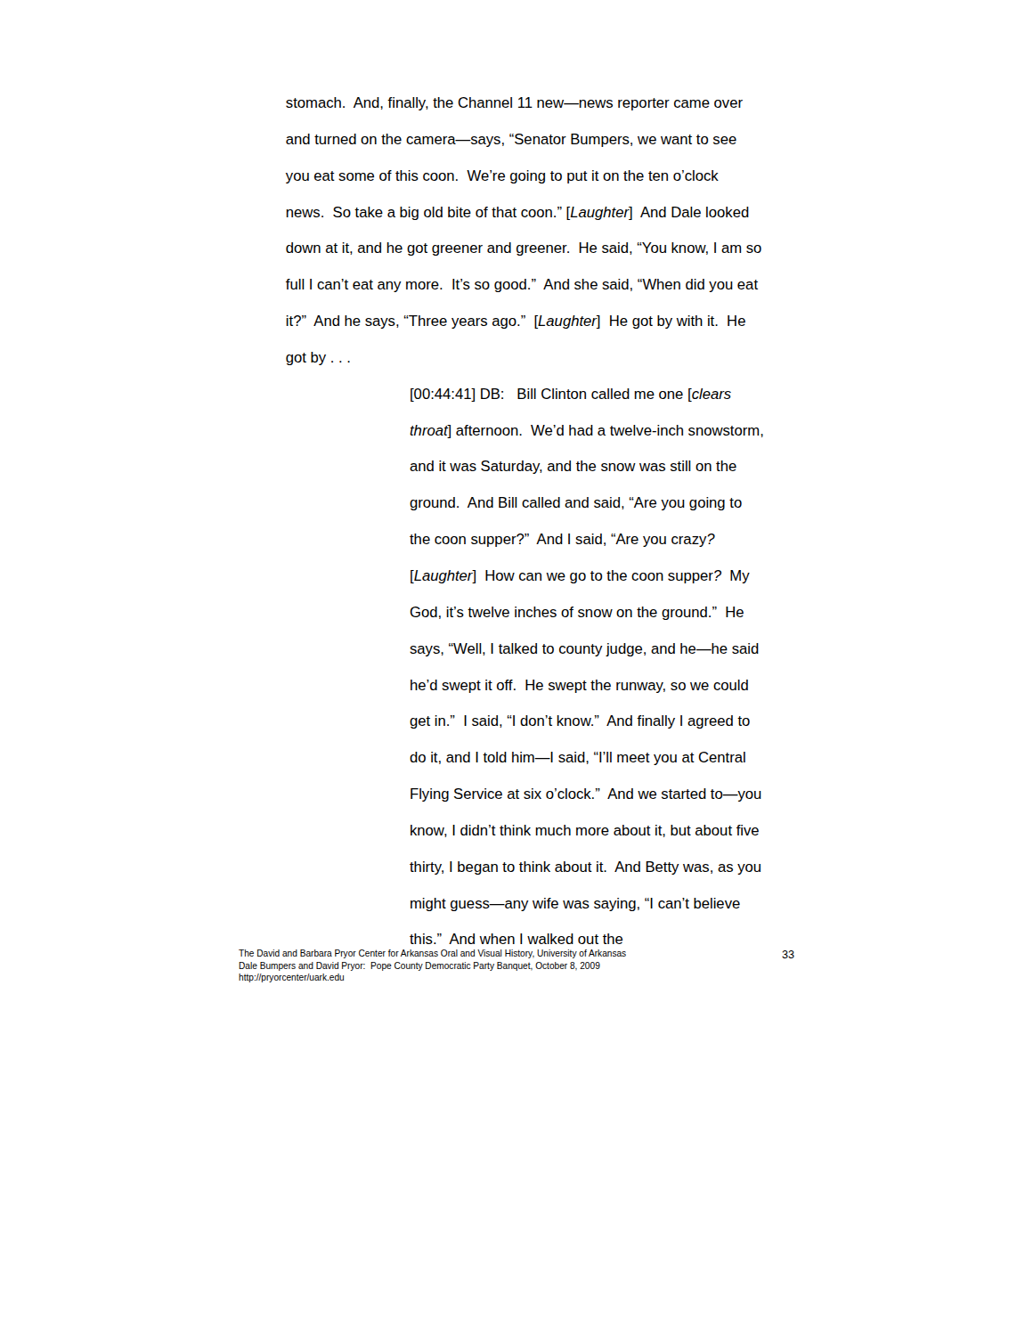stomach. And, finally, the Channel 11 new—news reporter came over and turned on the camera—says, “Senator Bumpers, we want to see you eat some of this coon. We’re going to put it on the ten o’clock news. So take a big old bite of that coon.” [Laughter] And Dale looked down at it, and he got greener and greener. He said, “You know, I am so full I can’t eat any more. It’s so good.” And she said, “When did you eat it?” And he says, “Three years ago.” [Laughter] He got by with it. He got by . . .
[00:44:41] DB: Bill Clinton called me one [clears throat] afternoon. We’d had a twelve-inch snowstorm, and it was Saturday, and the snow was still on the ground. And Bill called and said, “Are you going to the coon supper?” And I said, “Are you crazy? [Laughter] How can we go to the coon supper? My God, it’s twelve inches of snow on the ground.” He says, “Well, I talked to county judge, and he—he said he’d swept it off. He swept the runway, so we could get in.” I said, “I don’t know.” And finally I agreed to do it, and I told him—I said, “I’ll meet you at Central Flying Service at six o’clock.” And we started to—you know, I didn’t think much more about it, but about five thirty, I began to think about it. And Betty was, as you might guess—any wife was saying, “I can’t believe this.” And when I walked out the
The David and Barbara Pryor Center for Arkansas Oral and Visual History, University of Arkansas
Dale Bumpers and David Pryor: Pope County Democratic Party Banquet, October 8, 2009
http://pryorcenter/uark.edu
33